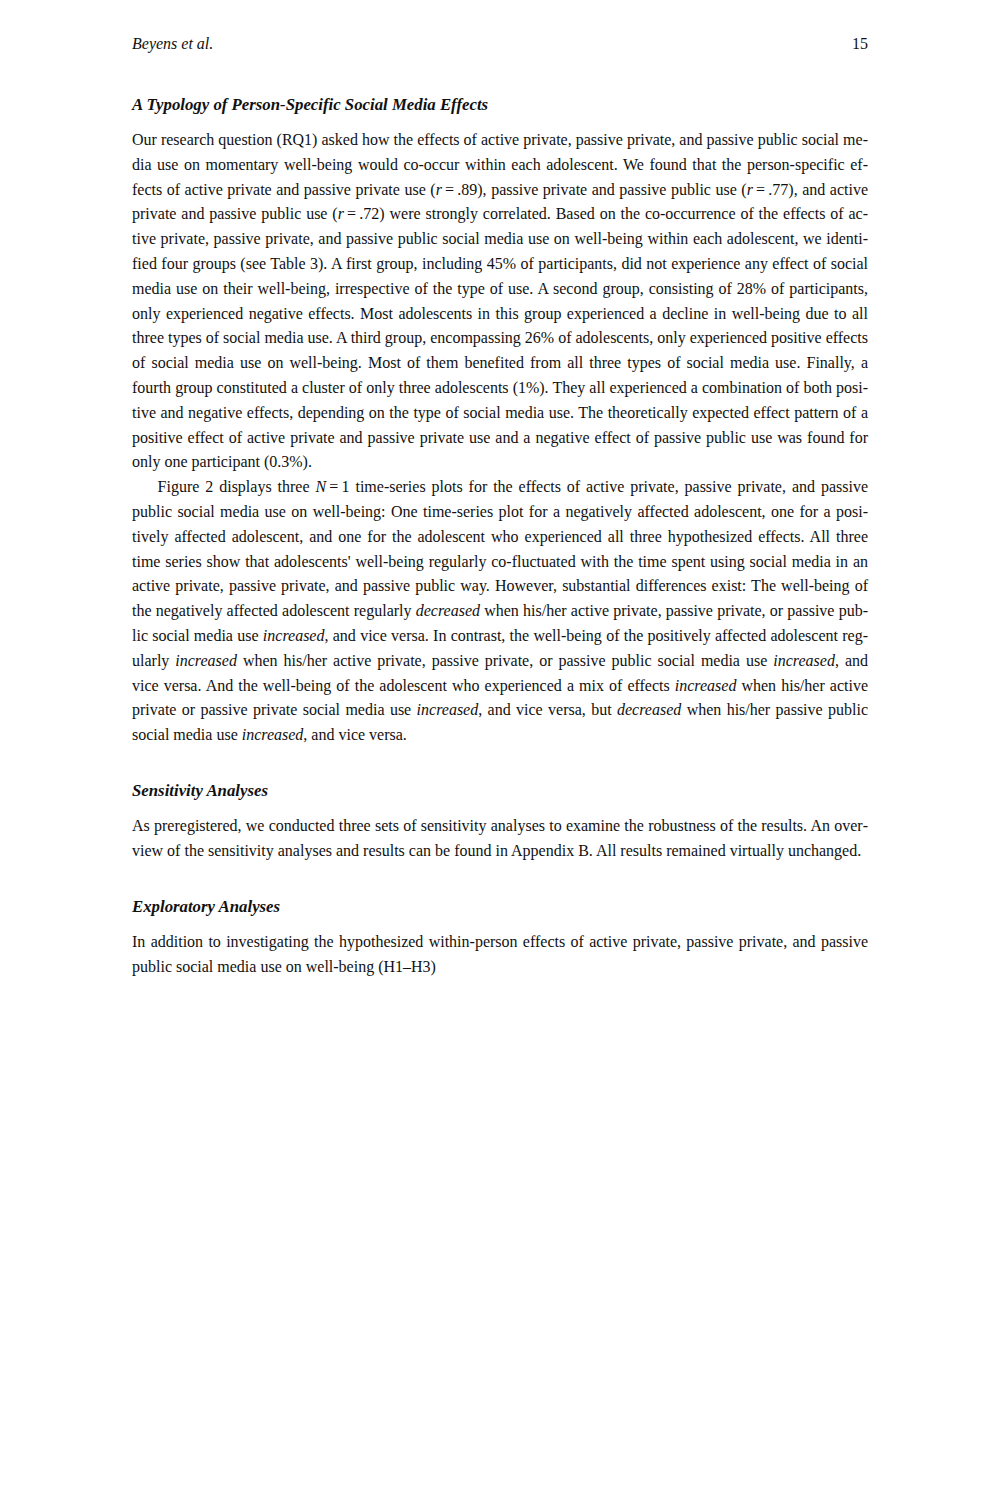Beyens et al. 15
A Typology of Person-Specific Social Media Effects
Our research question (RQ1) asked how the effects of active private, passive private, and passive public social media use on momentary well-being would co-occur within each adolescent. We found that the person-specific effects of active private and passive private use (r = .89), passive private and passive public use (r = .77), and active private and passive public use (r = .72) were strongly correlated. Based on the co-occurrence of the effects of active private, passive private, and passive public social media use on well-being within each adolescent, we identified four groups (see Table 3). A first group, including 45% of participants, did not experience any effect of social media use on their well-being, irrespective of the type of use. A second group, consisting of 28% of participants, only experienced negative effects. Most adolescents in this group experienced a decline in well-being due to all three types of social media use. A third group, encompassing 26% of adolescents, only experienced positive effects of social media use on well-being. Most of them benefited from all three types of social media use. Finally, a fourth group constituted a cluster of only three adolescents (1%). They all experienced a combination of both positive and negative effects, depending on the type of social media use. The theoretically expected effect pattern of a positive effect of active private and passive private use and a negative effect of passive public use was found for only one participant (0.3%).
Figure 2 displays three N = 1 time-series plots for the effects of active private, passive private, and passive public social media use on well-being: One time-series plot for a negatively affected adolescent, one for a positively affected adolescent, and one for the adolescent who experienced all three hypothesized effects. All three time series show that adolescents' well-being regularly co-fluctuated with the time spent using social media in an active private, passive private, and passive public way. However, substantial differences exist: The well-being of the negatively affected adolescent regularly decreased when his/her active private, passive private, or passive public social media use increased, and vice versa. In contrast, the well-being of the positively affected adolescent regularly increased when his/her active private, passive private, or passive public social media use increased, and vice versa. And the well-being of the adolescent who experienced a mix of effects increased when his/her active private or passive private social media use increased, and vice versa, but decreased when his/her passive public social media use increased, and vice versa.
Sensitivity Analyses
As preregistered, we conducted three sets of sensitivity analyses to examine the robustness of the results. An overview of the sensitivity analyses and results can be found in Appendix B. All results remained virtually unchanged.
Exploratory Analyses
In addition to investigating the hypothesized within-person effects of active private, passive private, and passive public social media use on well-being (H1–H3)